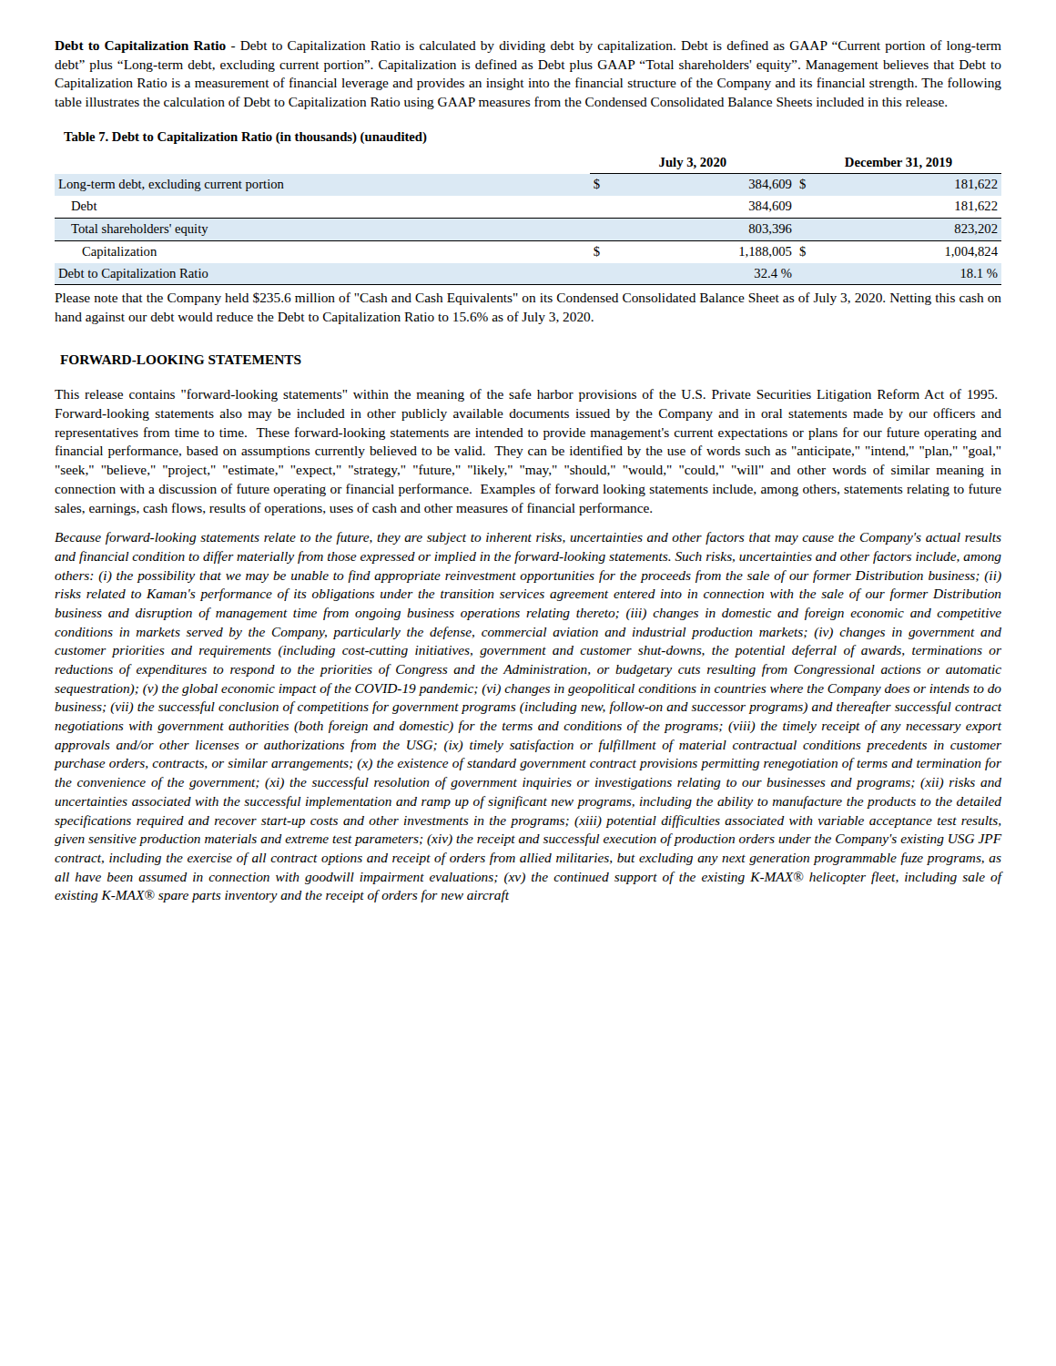Debt to Capitalization Ratio - Debt to Capitalization Ratio is calculated by dividing debt by capitalization. Debt is defined as GAAP “Current portion of long-term debt” plus “Long-term debt, excluding current portion”. Capitalization is defined as Debt plus GAAP “Total shareholders' equity”. Management believes that Debt to Capitalization Ratio is a measurement of financial leverage and provides an insight into the financial structure of the Company and its financial strength. The following table illustrates the calculation of Debt to Capitalization Ratio using GAAP measures from the Condensed Consolidated Balance Sheets included in this release.
Table 7. Debt to Capitalization Ratio (in thousands) (unaudited)
| | July 3, 2020 | December 31, 2019 |
| --- | --- | --- |
| Long-term debt, excluding current portion | $ | 384,609 | $ | 181,622 |
| Debt | | 384,609 | | 181,622 |
| Total shareholders' equity | | 803,396 | | 823,202 |
| Capitalization | $ | 1,188,005 | $ | 1,004,824 |
| Debt to Capitalization Ratio | | 32.4 % | | 18.1 % |
Please note that the Company held $235.6 million of "Cash and Cash Equivalents" on its Condensed Consolidated Balance Sheet as of July 3, 2020. Netting this cash on hand against our debt would reduce the Debt to Capitalization Ratio to 15.6% as of July 3, 2020.
FORWARD-LOOKING STATEMENTS
This release contains "forward-looking statements" within the meaning of the safe harbor provisions of the U.S. Private Securities Litigation Reform Act of 1995. Forward-looking statements also may be included in other publicly available documents issued by the Company and in oral statements made by our officers and representatives from time to time. These forward-looking statements are intended to provide management's current expectations or plans for our future operating and financial performance, based on assumptions currently believed to be valid. They can be identified by the use of words such as "anticipate," "intend," "plan," "goal," "seek," "believe," "project," "estimate," "expect," "strategy," "future," "likely," "may," "should," "would," "could," "will" and other words of similar meaning in connection with a discussion of future operating or financial performance. Examples of forward looking statements include, among others, statements relating to future sales, earnings, cash flows, results of operations, uses of cash and other measures of financial performance.
Because forward-looking statements relate to the future, they are subject to inherent risks, uncertainties and other factors that may cause the Company's actual results and financial condition to differ materially from those expressed or implied in the forward-looking statements. Such risks, uncertainties and other factors include, among others: (i) the possibility that we may be unable to find appropriate reinvestment opportunities for the proceeds from the sale of our former Distribution business; (ii) risks related to Kaman's performance of its obligations under the transition services agreement entered into in connection with the sale of our former Distribution business and disruption of management time from ongoing business operations relating thereto; (iii) changes in domestic and foreign economic and competitive conditions in markets served by the Company, particularly the defense, commercial aviation and industrial production markets; (iv) changes in government and customer priorities and requirements (including cost-cutting initiatives, government and customer shut-downs, the potential deferral of awards, terminations or reductions of expenditures to respond to the priorities of Congress and the Administration, or budgetary cuts resulting from Congressional actions or automatic sequestration); (v) the global economic impact of the COVID-19 pandemic; (vi) changes in geopolitical conditions in countries where the Company does or intends to do business; (vii) the successful conclusion of competitions for government programs (including new, follow-on and successor programs) and thereafter successful contract negotiations with government authorities (both foreign and domestic) for the terms and conditions of the programs; (viii) the timely receipt of any necessary export approvals and/or other licenses or authorizations from the USG; (ix) timely satisfaction or fulfillment of material contractual conditions precedents in customer purchase orders, contracts, or similar arrangements; (x) the existence of standard government contract provisions permitting renegotiation of terms and termination for the convenience of the government; (xi) the successful resolution of government inquiries or investigations relating to our businesses and programs; (xii) risks and uncertainties associated with the successful implementation and ramp up of significant new programs, including the ability to manufacture the products to the detailed specifications required and recover start-up costs and other investments in the programs; (xiii) potential difficulties associated with variable acceptance test results, given sensitive production materials and extreme test parameters; (xiv) the receipt and successful execution of production orders under the Company's existing USG JPF contract, including the exercise of all contract options and receipt of orders from allied militaries, but excluding any next generation programmable fuze programs, as all have been assumed in connection with goodwill impairment evaluations; (xv) the continued support of the existing K-MAX® helicopter fleet, including sale of existing K-MAX® spare parts inventory and the receipt of orders for new aircraft